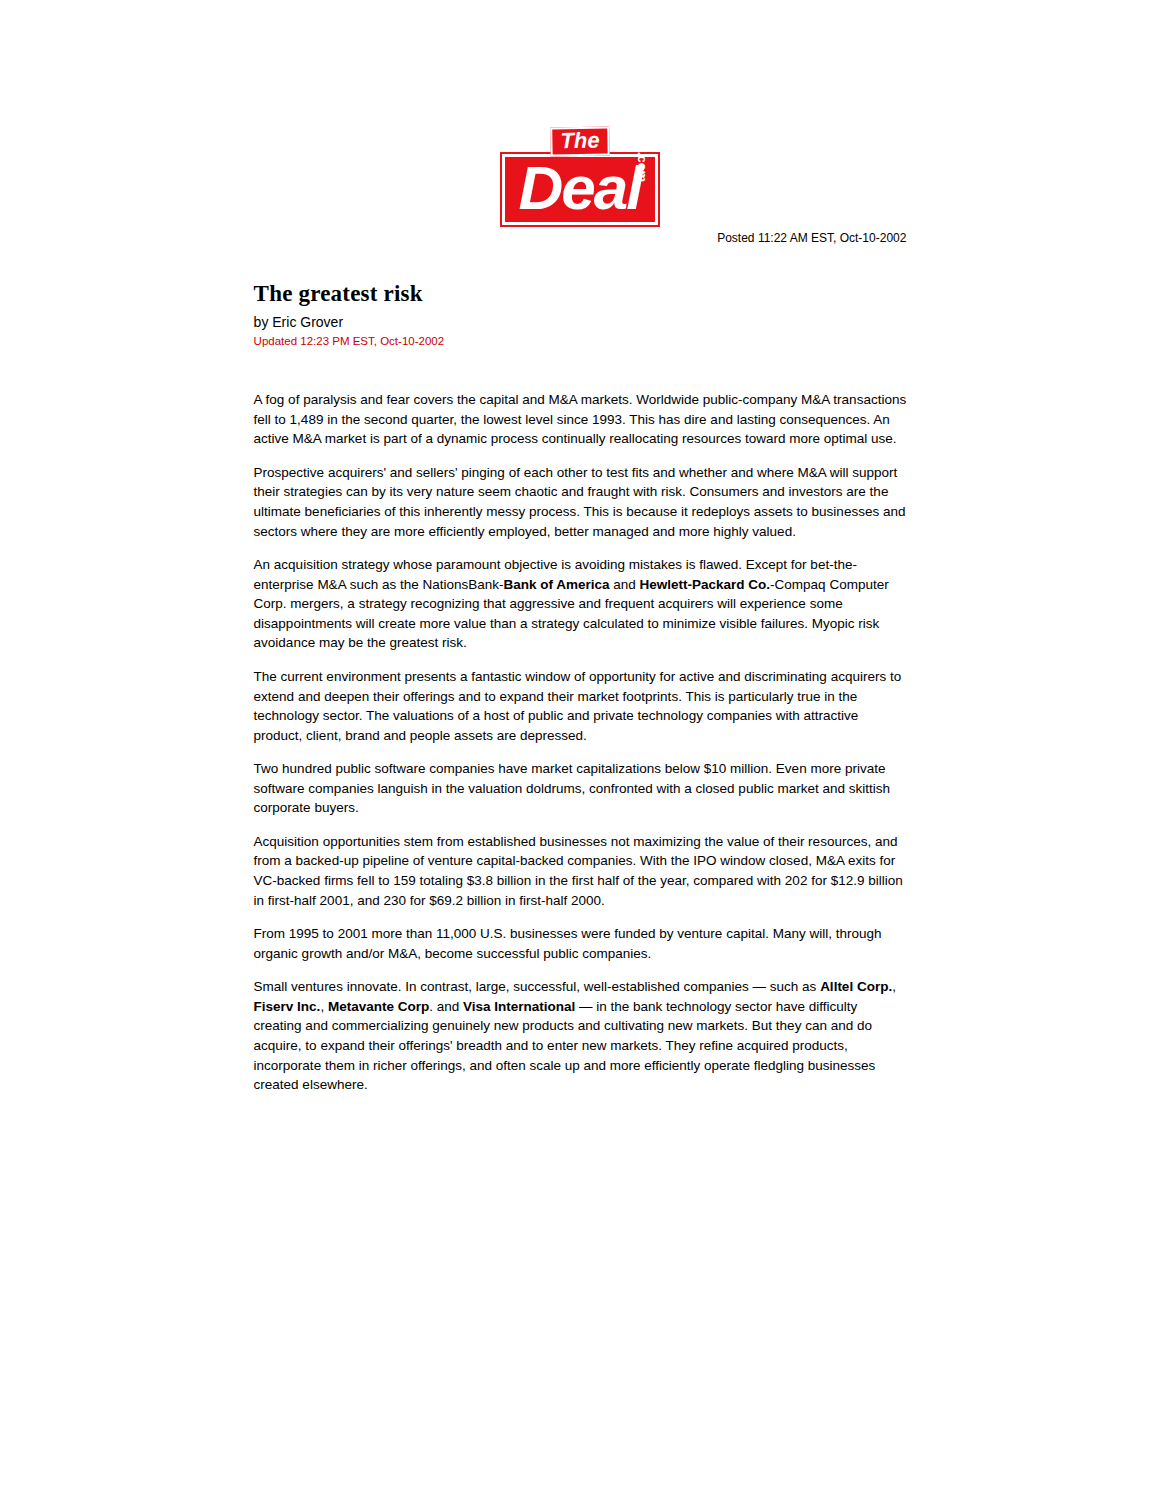The Deal.com
Posted 11:22 AM EST, Oct-10-2002
The greatest risk
by Eric Grover
Updated 12:23 PM EST, Oct-10-2002
A fog of paralysis and fear covers the capital and M&A markets. Worldwide public-company M&A transactions fell to 1,489 in the second quarter, the lowest level since 1993. This has dire and lasting consequences. An active M&A market is part of a dynamic process continually reallocating resources toward more optimal use.
Prospective acquirers' and sellers' pinging of each other to test fits and whether and where M&A will support their strategies can by its very nature seem chaotic and fraught with risk. Consumers and investors are the ultimate beneficiaries of this inherently messy process. This is because it redeploys assets to businesses and sectors where they are more efficiently employed, better managed and more highly valued.
An acquisition strategy whose paramount objective is avoiding mistakes is flawed. Except for bet-the-enterprise M&A such as the NationsBank-Bank of America and Hewlett-Packard Co.-Compaq Computer Corp. mergers, a strategy recognizing that aggressive and frequent acquirers will experience some disappointments will create more value than a strategy calculated to minimize visible failures. Myopic risk avoidance may be the greatest risk.
The current environment presents a fantastic window of opportunity for active and discriminating acquirers to extend and deepen their offerings and to expand their market footprints. This is particularly true in the technology sector. The valuations of a host of public and private technology companies with attractive product, client, brand and people assets are depressed.
Two hundred public software companies have market capitalizations below $10 million. Even more private software companies languish in the valuation doldrums, confronted with a closed public market and skittish corporate buyers.
Acquisition opportunities stem from established businesses not maximizing the value of their resources, and from a backed-up pipeline of venture capital-backed companies. With the IPO window closed, M&A exits for VC-backed firms fell to 159 totaling $3.8 billion in the first half of the year, compared with 202 for $12.9 billion in first-half 2001, and 230 for $69.2 billion in first-half 2000.
From 1995 to 2001 more than 11,000 U.S. businesses were funded by venture capital. Many will, through organic growth and/or M&A, become successful public companies.
Small ventures innovate. In contrast, large, successful, well-established companies — such as Alltel Corp., Fiserv Inc., Metavante Corp. and Visa International — in the bank technology sector have difficulty creating and commercializing genuinely new products and cultivating new markets. But they can and do acquire, to expand their offerings' breadth and to enter new markets. They refine acquired products, incorporate them in richer offerings, and often scale up and more efficiently operate fledgling businesses created elsewhere.